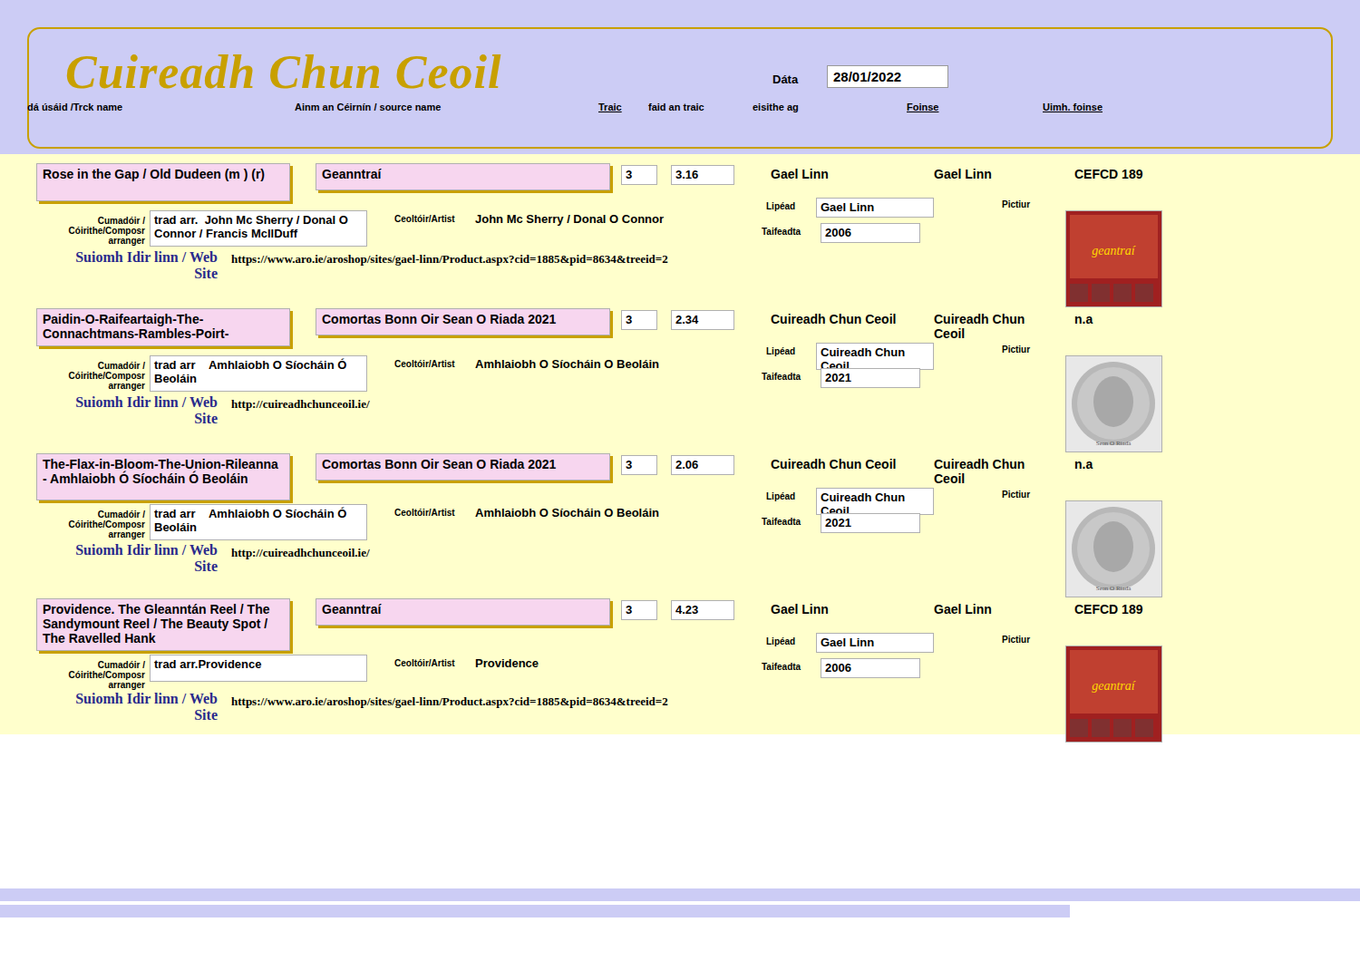Cuireadh Chun Ceoil
Dáta
28/01/2022
dá úsáid /Trck name Ainm an Céirnín / source name Traic faid an traic eisithe ag Foinse Uimh. foinse
Rose in the Gap / Old Dudeen (m ) (r)
Geanntraí
3
3.16
Gael Linn
Gael Linn
CEFCD 189
Cumadóir / Cóirithe/Composr arranger
trad arr. John Mc Sherry / Donal O Connor / Francis McIlDuff
Ceoltóir/Artist
John Mc Sherry / Donal O Connor
Lipéad
Gael Linn
Pictiur
Taifeadta
2006
Suiomh Idir linn / Web Site
https://www.aro.ie/aroshop/sites/gael-linn/Product.aspx?cid=1885&pid=8634&treeid=2
Paidin-O-Raifeartaigh-The-Connachtmans-Rambles-Poirt-
Comortas Bonn Oir Sean O Riada 2021
3
2.34
Cuireadh Chun Ceoil
Cuireadh Chun Ceoil
n.a
Cumadóir / Cóirithe/Composr arranger
trad arr Amhlaiobh O Síocháin Ó Beoláin
Ceoltóir/Artist
Amhlaiobh O Síocháin O Beoláin
Lipéad
Cuireadh Chun Ceoil
Pictiur
Taifeadta
2021
Suiomh Idir linn / Web Site
http://cuireadhchunceoil.ie/
The-Flax-in-Bloom-The-Union-Rileanna - Amhlaiobh Ó Síocháin Ó Beoláin
Comortas Bonn Oir Sean O Riada 2021
3
2.06
Cuireadh Chun Ceoil
Cuireadh Chun Ceoil
n.a
Cumadóir / Cóirithe/Composr arranger
trad arr Amhlaiobh O Síocháin Ó Beoláin
Ceoltóir/Artist
Amhlaiobh O Síocháin O Beoláin
Lipéad
Cuireadh Chun Ceoil
Pictiur
Taifeadta
2021
Suiomh Idir linn / Web Site
http://cuireadhchunceoil.ie/
Providence. The Gleanntán Reel / The Sandymount Reel / The Beauty Spot / The Ravelled Hank
Geanntraí
3
4.23
Gael Linn
Gael Linn
CEFCD 189
Cumadóir / Cóirithe/Composr arranger
trad arr.Providence
Ceoltóir/Artist
Providence
Lipéad
Gael Linn
Pictiur
Taifeadta
2006
Suiomh Idir linn / Web Site
https://www.aro.ie/aroshop/sites/gael-linn/Product.aspx?cid=1885&pid=8634&treeid=2